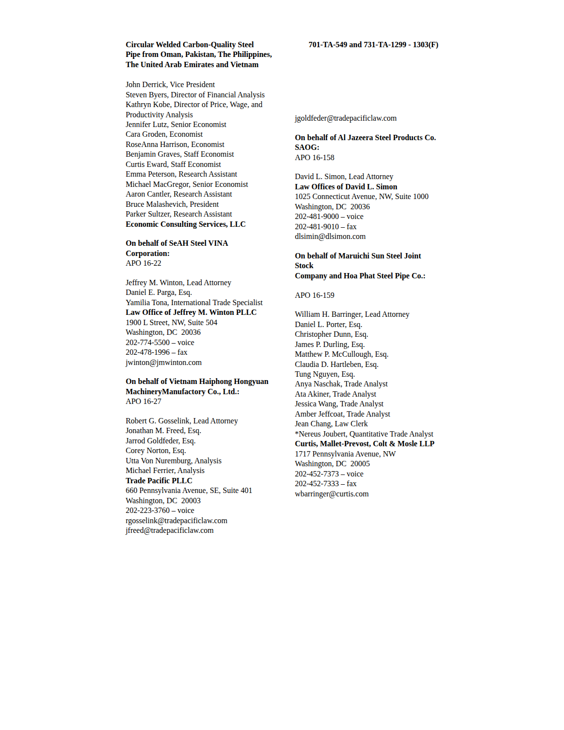Circular Welded Carbon-Quality Steel
Pipe from Oman, Pakistan, The Philippines,
The United Arab Emirates and Vietnam
701-TA-549 and 731-TA-1299 - 1303(F)
John Derrick, Vice President
Steven Byers, Director of Financial Analysis
Kathryn Kobe, Director of Price, Wage, and
Productivity Analysis
Jennifer Lutz, Senior Economist
Cara Groden, Economist
RoseAnna Harrison, Economist
Benjamin Graves, Staff Economist
Curtis Eward, Staff Economist
Emma Peterson, Research Assistant
Michael MacGregor, Senior Economist
Aaron Cantler, Research Assistant
Bruce Malashevich, President
Parker Sultzer, Research Assistant
Economic Consulting Services, LLC
On behalf of SeAH Steel VINA Corporation:
APO 16-22
Jeffrey M. Winton, Lead Attorney
Daniel E. Parga, Esq.
Yamilia Tona, International Trade Specialist
Law Office of Jeffrey M. Winton PLLC
1900 L Street, NW, Suite 504
Washington, DC 20036
202-774-5500 – voice
202-478-1996 – fax
jwinton@jmwinton.com
On behalf of Vietnam Haiphong Hongyuan
MachineryManufactory Co., Ltd.:
APO 16-27
Robert G. Gosselink, Lead Attorney
Jonathan M. Freed, Esq.
Jarrod Goldfeder, Esq.
Corey Norton, Esq.
Utta Von Nuremburg, Analysis
Michael Ferrier, Analysis
Trade Pacific PLLC
660 Pennsylvania Avenue, SE, Suite 401
Washington, DC 20003
202-223-3760 – voice
rgosselink@tradepacificlaw.com
jfreed@tradepacificlaw.com
jgoldfeder@tradepacificlaw.com
On behalf of Al Jazeera Steel Products Co. SAOG:
APO 16-158
David L. Simon, Lead Attorney
Law Offices of David L. Simon
1025 Connecticut Avenue, NW, Suite 1000
Washington, DC 20036
202-481-9000 – voice
202-481-9010 – fax
dlsimin@dlsimon.com
On behalf of Maruichi Sun Steel Joint Stock
Company and Hoa Phat Steel Pipe Co.:
APO 16-159
William H. Barringer, Lead Attorney
Daniel L. Porter, Esq.
Christopher Dunn, Esq.
James P. Durling, Esq.
Matthew P. McCullough, Esq.
Claudia D. Hartleben, Esq.
Tung Nguyen, Esq.
Anya Naschak, Trade Analyst
Ata Akiner, Trade Analyst
Jessica Wang, Trade Analyst
Amber Jeffcoat, Trade Analyst
Jean Chang, Law Clerk
*Nereus Joubert, Quantitative Trade Analyst
Curtis, Mallet-Prevost, Colt & Mosle LLP
1717 Pennsylvania Avenue, NW
Washington, DC 20005
202-452-7373 – voice
202-452-7333 – fax
wbarringer@curtis.com